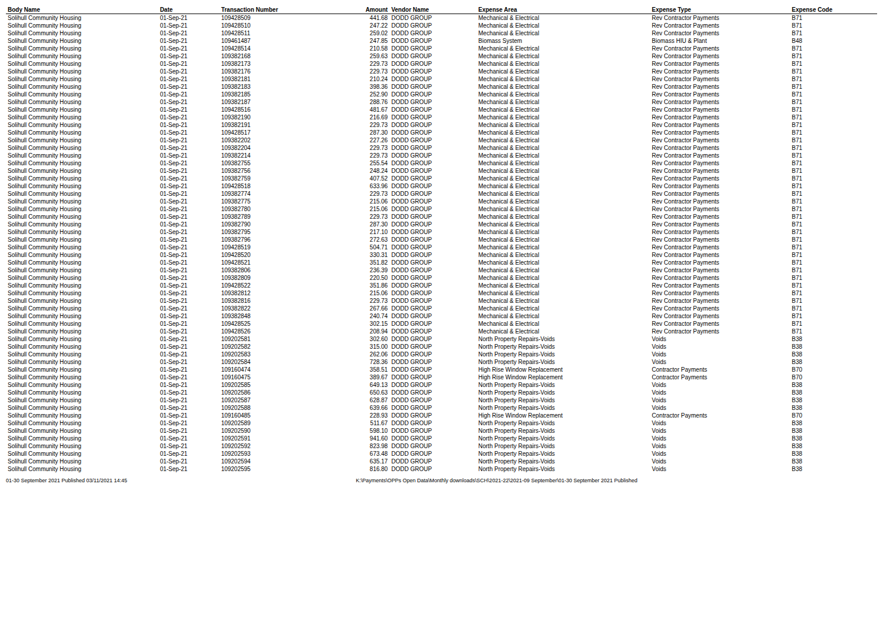| Body Name | Date | Transaction Number | Amount | Vendor Name | Expense Area | Expense Type | Expense Code |
| --- | --- | --- | --- | --- | --- | --- | --- |
| Solihull Community Housing | 01-Sep-21 | 109428509 | 441.68 | DODD GROUP | Mechanical & Electrical | Rev Contractor Payments | B71 |
| Solihull Community Housing | 01-Sep-21 | 109428510 | 247.22 | DODD GROUP | Mechanical & Electrical | Rev Contractor Payments | B71 |
| Solihull Community Housing | 01-Sep-21 | 109428511 | 259.02 | DODD GROUP | Mechanical & Electrical | Rev Contractor Payments | B71 |
| Solihull Community Housing | 01-Sep-21 | 109461487 | 247.85 | DODD GROUP | Biomass System | Biomass HIU & Plant | B48 |
| Solihull Community Housing | 01-Sep-21 | 109428514 | 210.58 | DODD GROUP | Mechanical & Electrical | Rev Contractor Payments | B71 |
| Solihull Community Housing | 01-Sep-21 | 109382168 | 259.63 | DODD GROUP | Mechanical & Electrical | Rev Contractor Payments | B71 |
| Solihull Community Housing | 01-Sep-21 | 109382173 | 229.73 | DODD GROUP | Mechanical & Electrical | Rev Contractor Payments | B71 |
| Solihull Community Housing | 01-Sep-21 | 109382176 | 229.73 | DODD GROUP | Mechanical & Electrical | Rev Contractor Payments | B71 |
| Solihull Community Housing | 01-Sep-21 | 109382181 | 210.24 | DODD GROUP | Mechanical & Electrical | Rev Contractor Payments | B71 |
| Solihull Community Housing | 01-Sep-21 | 109382183 | 398.36 | DODD GROUP | Mechanical & Electrical | Rev Contractor Payments | B71 |
| Solihull Community Housing | 01-Sep-21 | 109382185 | 252.90 | DODD GROUP | Mechanical & Electrical | Rev Contractor Payments | B71 |
| Solihull Community Housing | 01-Sep-21 | 109382187 | 288.76 | DODD GROUP | Mechanical & Electrical | Rev Contractor Payments | B71 |
| Solihull Community Housing | 01-Sep-21 | 109428516 | 481.67 | DODD GROUP | Mechanical & Electrical | Rev Contractor Payments | B71 |
| Solihull Community Housing | 01-Sep-21 | 109382190 | 216.69 | DODD GROUP | Mechanical & Electrical | Rev Contractor Payments | B71 |
| Solihull Community Housing | 01-Sep-21 | 109382191 | 229.73 | DODD GROUP | Mechanical & Electrical | Rev Contractor Payments | B71 |
| Solihull Community Housing | 01-Sep-21 | 109428517 | 287.30 | DODD GROUP | Mechanical & Electrical | Rev Contractor Payments | B71 |
| Solihull Community Housing | 01-Sep-21 | 109382202 | 227.26 | DODD GROUP | Mechanical & Electrical | Rev Contractor Payments | B71 |
| Solihull Community Housing | 01-Sep-21 | 109382204 | 229.73 | DODD GROUP | Mechanical & Electrical | Rev Contractor Payments | B71 |
| Solihull Community Housing | 01-Sep-21 | 109382214 | 229.73 | DODD GROUP | Mechanical & Electrical | Rev Contractor Payments | B71 |
| Solihull Community Housing | 01-Sep-21 | 109382755 | 255.54 | DODD GROUP | Mechanical & Electrical | Rev Contractor Payments | B71 |
| Solihull Community Housing | 01-Sep-21 | 109382756 | 248.24 | DODD GROUP | Mechanical & Electrical | Rev Contractor Payments | B71 |
| Solihull Community Housing | 01-Sep-21 | 109382759 | 407.52 | DODD GROUP | Mechanical & Electrical | Rev Contractor Payments | B71 |
| Solihull Community Housing | 01-Sep-21 | 109428518 | 633.96 | DODD GROUP | Mechanical & Electrical | Rev Contractor Payments | B71 |
| Solihull Community Housing | 01-Sep-21 | 109382774 | 229.73 | DODD GROUP | Mechanical & Electrical | Rev Contractor Payments | B71 |
| Solihull Community Housing | 01-Sep-21 | 109382775 | 215.06 | DODD GROUP | Mechanical & Electrical | Rev Contractor Payments | B71 |
| Solihull Community Housing | 01-Sep-21 | 109382780 | 215.06 | DODD GROUP | Mechanical & Electrical | Rev Contractor Payments | B71 |
| Solihull Community Housing | 01-Sep-21 | 109382789 | 229.73 | DODD GROUP | Mechanical & Electrical | Rev Contractor Payments | B71 |
| Solihull Community Housing | 01-Sep-21 | 109382790 | 287.30 | DODD GROUP | Mechanical & Electrical | Rev Contractor Payments | B71 |
| Solihull Community Housing | 01-Sep-21 | 109382795 | 217.10 | DODD GROUP | Mechanical & Electrical | Rev Contractor Payments | B71 |
| Solihull Community Housing | 01-Sep-21 | 109382796 | 272.63 | DODD GROUP | Mechanical & Electrical | Rev Contractor Payments | B71 |
| Solihull Community Housing | 01-Sep-21 | 109428519 | 504.71 | DODD GROUP | Mechanical & Electrical | Rev Contractor Payments | B71 |
| Solihull Community Housing | 01-Sep-21 | 109428520 | 330.31 | DODD GROUP | Mechanical & Electrical | Rev Contractor Payments | B71 |
| Solihull Community Housing | 01-Sep-21 | 109428521 | 351.82 | DODD GROUP | Mechanical & Electrical | Rev Contractor Payments | B71 |
| Solihull Community Housing | 01-Sep-21 | 109382806 | 236.39 | DODD GROUP | Mechanical & Electrical | Rev Contractor Payments | B71 |
| Solihull Community Housing | 01-Sep-21 | 109382809 | 220.50 | DODD GROUP | Mechanical & Electrical | Rev Contractor Payments | B71 |
| Solihull Community Housing | 01-Sep-21 | 109428522 | 351.86 | DODD GROUP | Mechanical & Electrical | Rev Contractor Payments | B71 |
| Solihull Community Housing | 01-Sep-21 | 109382812 | 215.06 | DODD GROUP | Mechanical & Electrical | Rev Contractor Payments | B71 |
| Solihull Community Housing | 01-Sep-21 | 109382816 | 229.73 | DODD GROUP | Mechanical & Electrical | Rev Contractor Payments | B71 |
| Solihull Community Housing | 01-Sep-21 | 109382822 | 267.66 | DODD GROUP | Mechanical & Electrical | Rev Contractor Payments | B71 |
| Solihull Community Housing | 01-Sep-21 | 109382848 | 240.74 | DODD GROUP | Mechanical & Electrical | Rev Contractor Payments | B71 |
| Solihull Community Housing | 01-Sep-21 | 109428525 | 302.15 | DODD GROUP | Mechanical & Electrical | Rev Contractor Payments | B71 |
| Solihull Community Housing | 01-Sep-21 | 109428526 | 208.94 | DODD GROUP | Mechanical & Electrical | Rev Contractor Payments | B71 |
| Solihull Community Housing | 01-Sep-21 | 109202581 | 302.60 | DODD GROUP | North Property Repairs-Voids | Voids | B38 |
| Solihull Community Housing | 01-Sep-21 | 109202582 | 315.00 | DODD GROUP | North Property Repairs-Voids | Voids | B38 |
| Solihull Community Housing | 01-Sep-21 | 109202583 | 262.06 | DODD GROUP | North Property Repairs-Voids | Voids | B38 |
| Solihull Community Housing | 01-Sep-21 | 109202584 | 728.36 | DODD GROUP | North Property Repairs-Voids | Voids | B38 |
| Solihull Community Housing | 01-Sep-21 | 109160474 | 358.51 | DODD GROUP | High Rise Window Replacement | Contractor Payments | B70 |
| Solihull Community Housing | 01-Sep-21 | 109160475 | 389.67 | DODD GROUP | High Rise Window Replacement | Contractor Payments | B70 |
| Solihull Community Housing | 01-Sep-21 | 109202585 | 649.13 | DODD GROUP | North Property Repairs-Voids | Voids | B38 |
| Solihull Community Housing | 01-Sep-21 | 109202586 | 650.63 | DODD GROUP | North Property Repairs-Voids | Voids | B38 |
| Solihull Community Housing | 01-Sep-21 | 109202587 | 628.87 | DODD GROUP | North Property Repairs-Voids | Voids | B38 |
| Solihull Community Housing | 01-Sep-21 | 109202588 | 639.66 | DODD GROUP | North Property Repairs-Voids | Voids | B38 |
| Solihull Community Housing | 01-Sep-21 | 109160485 | 228.93 | DODD GROUP | High Rise Window Replacement | Contractor Payments | B70 |
| Solihull Community Housing | 01-Sep-21 | 109202589 | 511.67 | DODD GROUP | North Property Repairs-Voids | Voids | B38 |
| Solihull Community Housing | 01-Sep-21 | 109202590 | 598.10 | DODD GROUP | North Property Repairs-Voids | Voids | B38 |
| Solihull Community Housing | 01-Sep-21 | 109202591 | 941.60 | DODD GROUP | North Property Repairs-Voids | Voids | B38 |
| Solihull Community Housing | 01-Sep-21 | 109202592 | 823.98 | DODD GROUP | North Property Repairs-Voids | Voids | B38 |
| Solihull Community Housing | 01-Sep-21 | 109202593 | 673.48 | DODD GROUP | North Property Repairs-Voids | Voids | B38 |
| Solihull Community Housing | 01-Sep-21 | 109202594 | 635.17 | DODD GROUP | North Property Repairs-Voids | Voids | B38 |
| Solihull Community Housing | 01-Sep-21 | 109202595 | 816.80 | DODD GROUP | North Property Repairs-Voids | Voids | B38 |
01-30 September 2021 Published 03/11/2021 14:45 K:\Payments\OPPs Open Data\Monthly downloads\SCH\2021-22\2021-09 September\01-30 September 2021 Published